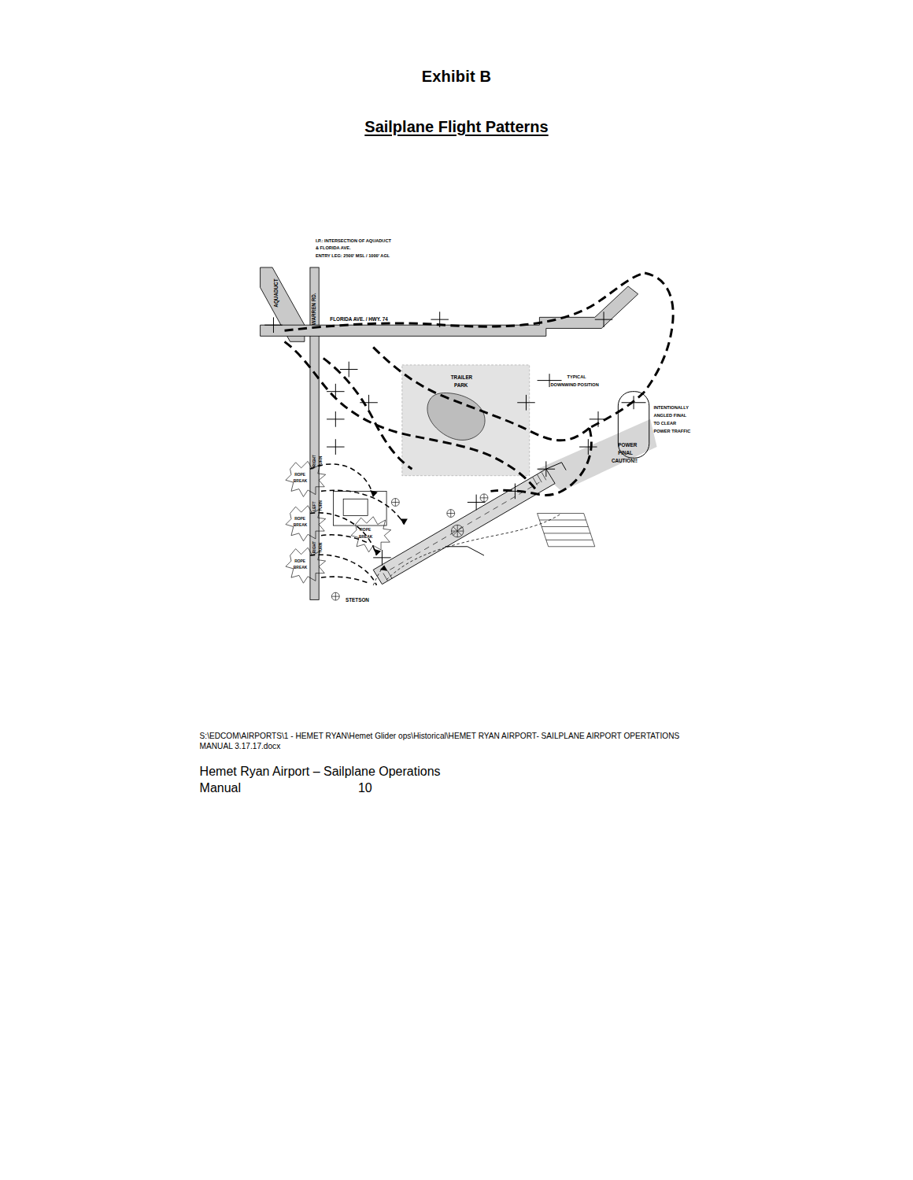Exhibit B
Sailplane Flight Patterns
Hemet/Ryan Airport sailplane flight pattern diagram Schematic map showing glider traffic patterns, entry leg, downwind position, angled final, power final caution cone, runway, trailer park, aqueduct, Warren Road, Florida Avenue / Highway 74, and Stetson Avenue. AQUADUCT WARREN RD. FLORIDA AVE. / HWY. 74 I.P.: INTERSECTION OF AQUADUCT & FLORIDA AVE. ENTRY LEG: 2500' MSL / 1000' AGL TRAILER PARK POWER FINAL CAUTION!! TYPICAL DOWNWIND POSITION INTENTIONALLY ANGLED FINAL TO CLEAR POWER TRAFFIC ROPE BREAK RIGHT TURN ROPE BREAK LEFT TURN ROPE BREAK RIGHT TURN ROPE BREAK STETSON HEMET/RYAN AIRPORT ELEVATION 1512' MSL
S:\EDCOM\AIRPORTS\1 - HEMET RYAN\Hemet Glider ops\Historical\HEMET RYAN AIRPORT- SAILPLANE AIRPORT OPERTATIONS MANUAL 3.17.17.docx
Hemet Ryan Airport – Sailplane Operations
Manual10